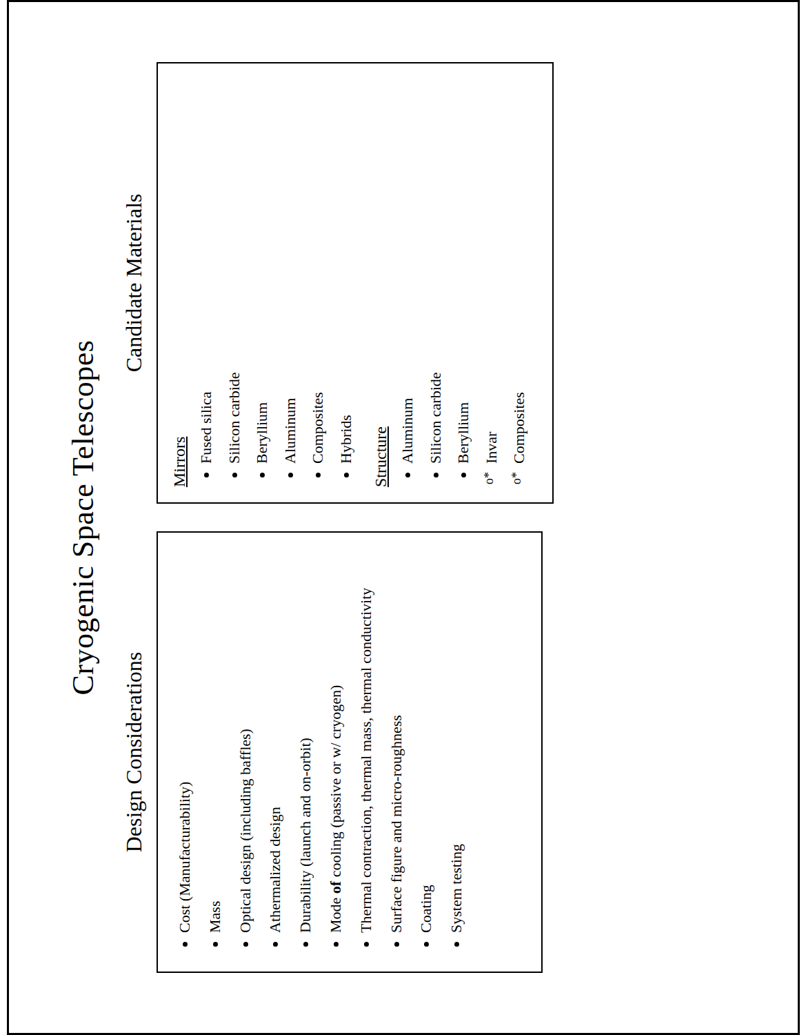Cryogenic Space Telescopes
Design Considerations
Cost (Manufacturability)
Mass
Optical design (including baffles)
Athermalized design
Durability (launch and on-orbit)
Mode of cooling (passive or w/ cryogen)
Thermal contraction, thermal mass, thermal conductivity
Surface figure and micro-roughness
Coating
System testing
Candidate Materials
Mirrors
Fused silica
Silicon carbide
Beryllium
Aluminum
Composites
Hybrids
Structure
Aluminum
Silicon carbide
Beryllium
Invar
Composites